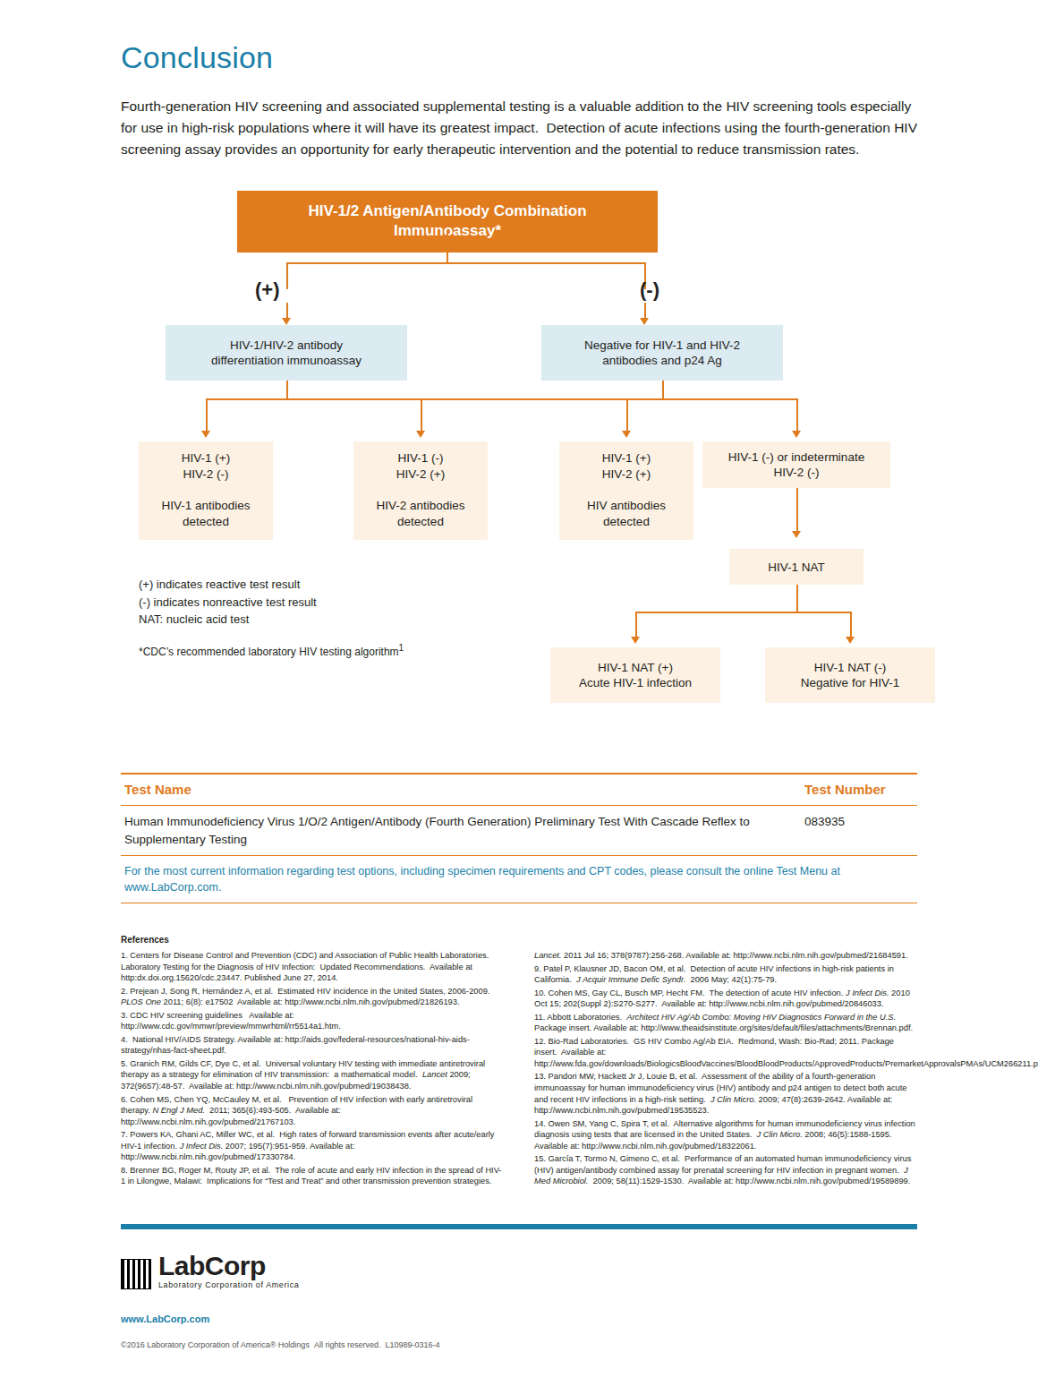Conclusion
Fourth-generation HIV screening and associated supplemental testing is a valuable addition to the HIV screening tools especially for use in high-risk populations where it will have its greatest impact. Detection of acute infections using the fourth-generation HIV screening assay provides an opportunity for early therapeutic intervention and the potential to reduce transmission rates.
HIV-1/2 Antigen/Antibody Combination Immunoassay*
(+)
(-)
HIV-1/HIV-2 antibody
differentiation immunoassay
Negative for HIV-1 and HIV-2
antibodies and p24 Ag
HIV-1 (+)
HIV-2 (-)
HIV-1 antibodies
detected
HIV-1 (-)
HIV-2 (+)
HIV-2 antibodies
detected
HIV-1 (+)
HIV-2 (+)
HIV antibodies
detected
HIV-1 (-) or indeterminate
HIV-2 (-)
HIV-1 NAT
HIV-1 NAT (+)
Acute HIV-1 infection
HIV-1 NAT (-)
Negative for HIV-1
(+) indicates reactive test result
(-) indicates nonreactive test result
NAT: nucleic acid test
*CDC’s recommended laboratory HIV testing algorithm1
| Test Name | Test Number |
| --- | --- |
| Human Immunodeficiency Virus 1/O/2 Antigen/Antibody (Fourth Generation) Preliminary Test With Cascade Reflex to Supplementary Testing | 083935 |
| For the most current information regarding test options, including specimen requirements and CPT codes, please consult the online Test Menu at www.LabCorp.com. |
References
1. Centers for Disease Control and Prevention (CDC) and Association of Public Health Laboratories. Laboratory Testing for the Diagnosis of HIV Infection: Updated Recommendations. Available at http:dx.doi.org.15620/cdc.23447. Published June 27, 2014.
2. Prejean J, Song R, Hernández A, et al. Estimated HIV incidence in the United States, 2006-2009. PLOS One 2011; 6(8): e17502 Available at: http://www.ncbi.nlm.nih.gov/pubmed/21826193.
3. CDC HIV screening guidelines Available at: http://www.cdc.gov/mmwr/preview/mmwrhtml/rr5514a1.htm.
4. National HIV/AIDS Strategy. Available at: http://aids.gov/federal-resources/national-hiv-aids-strategy/nhas-fact-sheet.pdf.
5. Granich RM, Gilds CF, Dye C, et al. Universal voluntary HIV testing with immediate antiretroviral therapy as a strategy for elimination of HIV transmission: a mathematical model. Lancet 2009; 372(9657):48-57. Available at: http://www.ncbi.nlm.nih.gov/pubmed/19038438.
6. Cohen MS, Chen YQ, McCauley M, et al. Prevention of HIV infection with early antiretroviral therapy. N Engl J Med. 2011; 365(6):493-505. Available at: http://www.ncbi.nlm.nih.gov/pubmed/21767103.
7. Powers KA, Ghani AC, Miller WC, et al. High rates of forward transmission events after acute/early HIV-1 infection. J Infect Dis. 2007; 195(7):951-959. Available at: http://www.ncbi.nlm.nih.gov/pubmed/17330784.
8. Brenner BG, Roger M, Routy JP, et al. The role of acute and early HIV infection in the spread of HIV-1 in Lilongwe, Malawi: Implications for “Test and Treat” and other transmission prevention strategies. Lancet. 2011 Jul 16; 378(9787):256-268. Available at: http://www.ncbi.nlm.nih.gov/pubmed/21684591.
9. Patel P, Klausner JD, Bacon OM, et al. Detection of acute HIV infections in high-risk patients in California. J Acquir Immune Defic Syndr. 2006 May; 42(1):75-79.
10. Cohen MS, Gay CL, Busch MP, Hecht FM. The detection of acute HIV infection. J Infect Dis. 2010 Oct 15; 202(Suppl 2):S270-S277. Available at: http://www.ncbi.nlm.nih.gov/pubmed/20846033.
11. Abbott Laboratories. Architect HIV Ag/Ab Combo: Moving HIV Diagnostics Forward in the U.S. Package insert. Available at: http://www.theaidsinstitute.org/sites/default/files/attachments/Brennan.pdf.
12. Bio-Rad Laboratories. GS HIV Combo Ag/Ab EIA. Redmond, Wash: Bio-Rad; 2011. Package insert. Available at: http://www.fda.gov/downloads/BiologicsBloodVaccines/BloodBloodProducts/ApprovedProducts/PremarketApprovalsPMAs/UCM266211.pdf.
13. Pandori MW, Hackett Jr J, Louie B, et al. Assessment of the ability of a fourth-generation immunoassay for human immunodeficiency virus (HIV) antibody and p24 antigen to detect both acute and recent HIV infections in a high-risk setting. J Clin Micro. 2009; 47(8):2639-2642. Available at: http://www.ncbi.nlm.nih.gov/pubmed/19535523.
14. Owen SM, Yang C, Spira T, et al. Alternative algorithms for human immunodeficiency virus infection diagnosis using tests that are licensed in the United States. J Clin Micro. 2008; 46(5):1588-1595. Available at: http://www.ncbi.nlm.nih.gov/pubmed/18322061.
15. García T, Tormo N, Gimeno C, et al. Performance of an automated human immunodeficiency virus (HIV) antigen/antibody combined assay for prenatal screening for HIV infection in pregnant women. J Med Microbiol. 2009; 58(11):1529-1530. Available at: http://www.ncbi.nlm.nih.gov/pubmed/19589899.
LabCorp
Laboratory Corporation of America
www.LabCorp.com
©2016 Laboratory Corporation of America® Holdings All rights reserved. L10989-0316-4